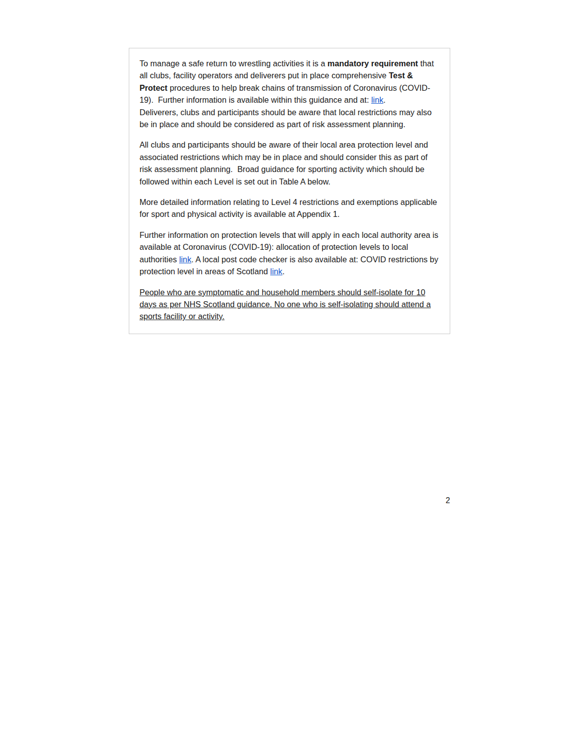To manage a safe return to wrestling activities it is a mandatory requirement that all clubs, facility operators and deliverers put in place comprehensive Test & Protect procedures to help break chains of transmission of Coronavirus (COVID-19). Further information is available within this guidance and at: link.
Deliverers, clubs and participants should be aware that local restrictions may also be in place and should be considered as part of risk assessment planning.
All clubs and participants should be aware of their local area protection level and associated restrictions which may be in place and should consider this as part of risk assessment planning. Broad guidance for sporting activity which should be followed within each Level is set out in Table A below.
More detailed information relating to Level 4 restrictions and exemptions applicable for sport and physical activity is available at Appendix 1.
Further information on protection levels that will apply in each local authority area is available at Coronavirus (COVID-19): allocation of protection levels to local authorities link. A local post code checker is also available at: COVID restrictions by protection level in areas of Scotland link.
People who are symptomatic and household members should self-isolate for 10 days as per NHS Scotland guidance. No one who is self-isolating should attend a sports facility or activity.
2